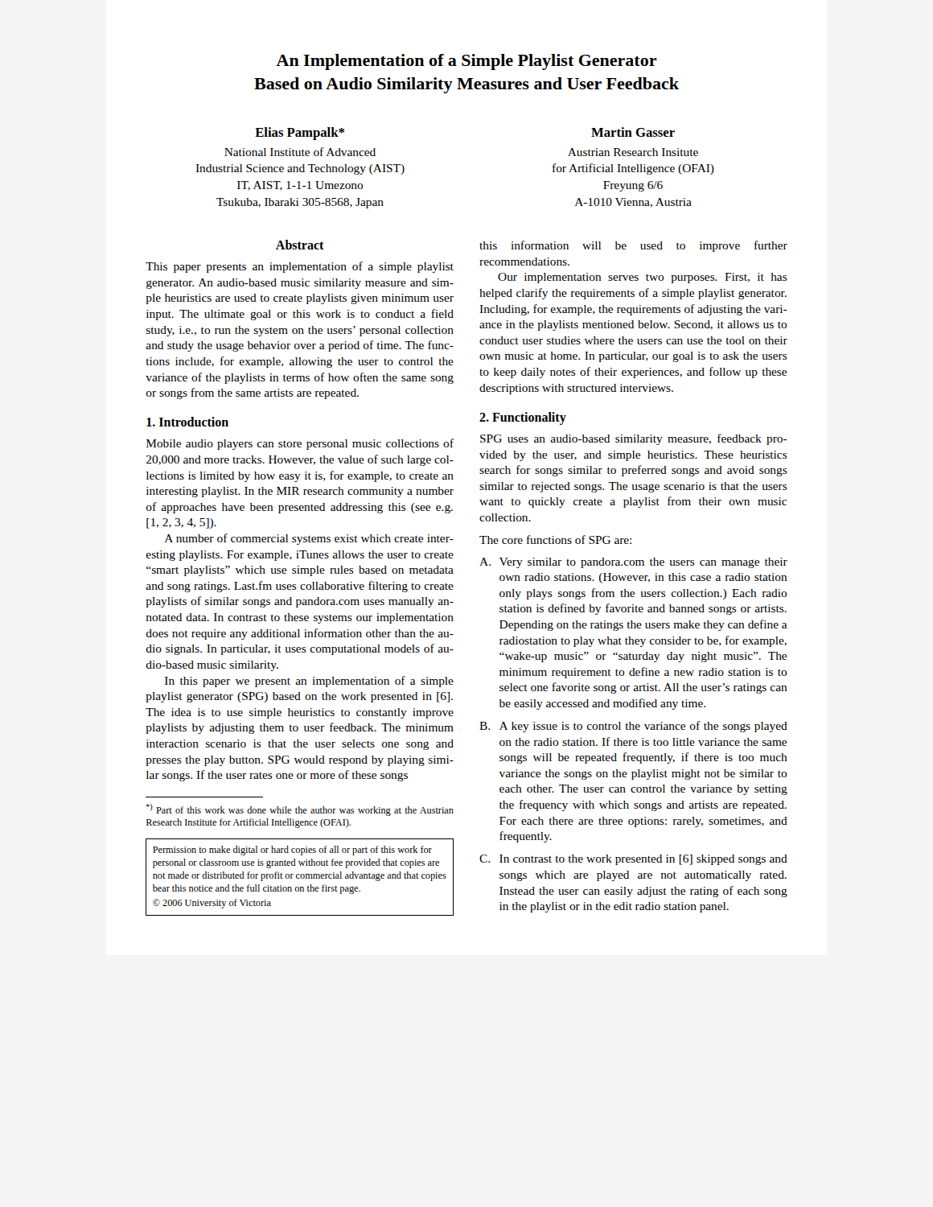An Implementation of a Simple Playlist Generator
Based on Audio Similarity Measures and User Feedback
Elias Pampalk* National Institute of Advanced
Industrial Science and Technology (AIST)
IT, AIST, 1-1-1 Umezono
Tsukuba, Ibaraki 305-8568, Japan
Martin Gasser Austrian Research Insitute
for Artificial Intelligence (OFAI)
Freyung 6/6
A-1010 Vienna, Austria
Abstract
This paper presents an implementation of a simple playlist generator. An audio-based music similarity measure and simple heuristics are used to create playlists given minimum user input. The ultimate goal or this work is to conduct a field study, i.e., to run the system on the users’ personal collection and study the usage behavior over a period of time. The functions include, for example, allowing the user to control the variance of the playlists in terms of how often the same song or songs from the same artists are repeated.
1. Introduction
Mobile audio players can store personal music collections of 20,000 and more tracks. However, the value of such large collections is limited by how easy it is, for example, to create an interesting playlist. In the MIR research community a number of approaches have been presented addressing this (see e.g. [1, 2, 3, 4, 5]).
A number of commercial systems exist which create interesting playlists. For example, iTunes allows the user to create “smart playlists” which use simple rules based on metadata and song ratings. Last.fm uses collaborative filtering to create playlists of similar songs and pandora.com uses manually annotated data. In contrast to these systems our implementation does not require any additional information other than the audio signals. In particular, it uses computational models of audio-based music similarity.
In this paper we present an implementation of a simple playlist generator (SPG) based on the work presented in [6]. The idea is to use simple heuristics to constantly improve playlists by adjusting them to user feedback. The minimum interaction scenario is that the user selects one song and presses the play button. SPG would respond by playing similar songs. If the user rates one or more of these songs
*) Part of this work was done while the author was working at the Austrian Research Institute for Artificial Intelligence (OFAI).
Permission to make digital or hard copies of all or part of this work for personal or classroom use is granted without fee provided that copies are not made or distributed for profit or commercial advantage and that copies bear this notice and the full citation on the first page.
© 2006 University of Victoria
this information will be used to improve further recommendations.
Our implementation serves two purposes. First, it has helped clarify the requirements of a simple playlist generator. Including, for example, the requirements of adjusting the variance in the playlists mentioned below. Second, it allows us to conduct user studies where the users can use the tool on their own music at home. In particular, our goal is to ask the users to keep daily notes of their experiences, and follow up these descriptions with structured interviews.
2. Functionality
SPG uses an audio-based similarity measure, feedback provided by the user, and simple heuristics. These heuristics search for songs similar to preferred songs and avoid songs similar to rejected songs. The usage scenario is that the users want to quickly create a playlist from their own music collection.
The core functions of SPG are:
A. Very similar to pandora.com the users can manage their own radio stations. (However, in this case a radio station only plays songs from the users collection.) Each radio station is defined by favorite and banned songs or artists. Depending on the ratings the users make they can define a radiostation to play what they consider to be, for example, “wake-up music” or “saturday day night music”. The minimum requirement to define a new radio station is to select one favorite song or artist. All the user’s ratings can be easily accessed and modified any time.
B. A key issue is to control the variance of the songs played on the radio station. If there is too little variance the same songs will be repeated frequently, if there is too much variance the songs on the playlist might not be similar to each other. The user can control the variance by setting the frequency with which songs and artists are repeated. For each there are three options: rarely, sometimes, and frequently.
C. In contrast to the work presented in [6] skipped songs and songs which are played are not automatically rated. Instead the user can easily adjust the rating of each song in the playlist or in the edit radio station panel.